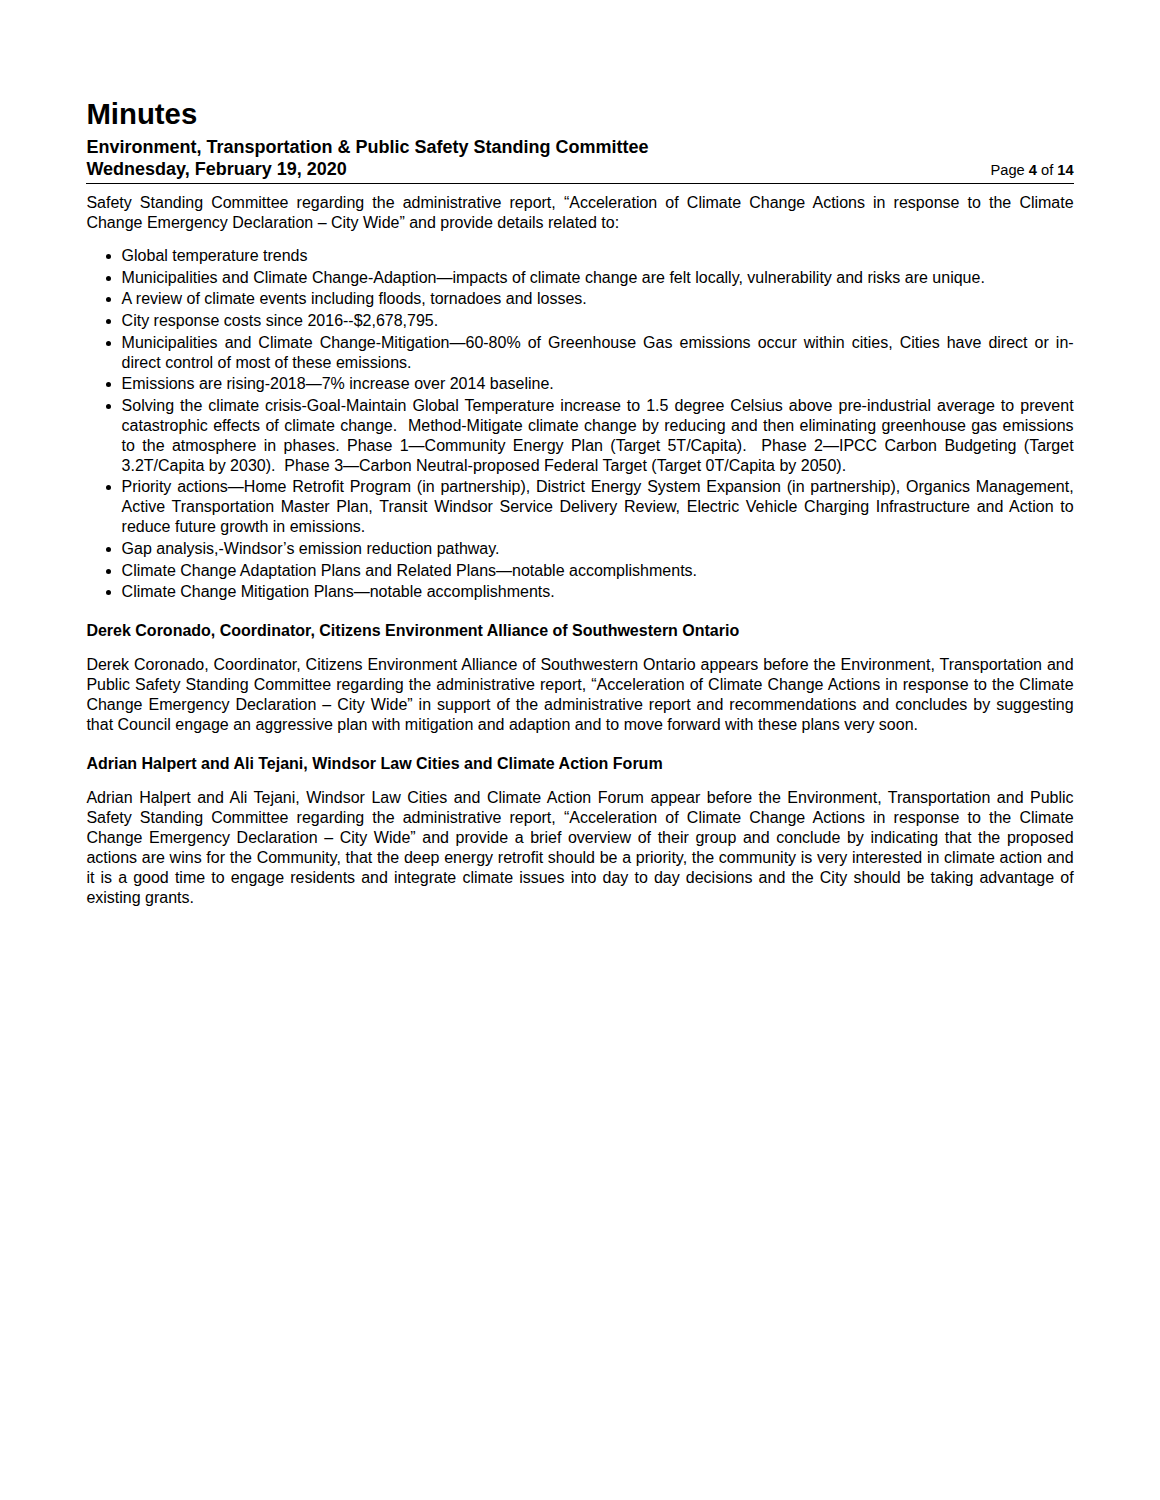Minutes
Environment, Transportation & Public Safety Standing Committee
Wednesday, February 19, 2020 Page 4 of 14
Safety Standing Committee regarding the administrative report, “Acceleration of Climate Change Actions in response to the Climate Change Emergency Declaration – City Wide” and provide details related to:
Global temperature trends
Municipalities and Climate Change-Adaption—impacts of climate change are felt locally, vulnerability and risks are unique.
A review of climate events including floods, tornadoes and losses.
City response costs since 2016--$2,678,795.
Municipalities and Climate Change-Mitigation—60-80% of Greenhouse Gas emissions occur within cities, Cities have direct or in-direct control of most of these emissions.
Emissions are rising-2018—7% increase over 2014 baseline.
Solving the climate crisis-Goal-Maintain Global Temperature increase to 1.5 degree Celsius above pre-industrial average to prevent catastrophic effects of climate change. Method-Mitigate climate change by reducing and then eliminating greenhouse gas emissions to the atmosphere in phases. Phase 1—Community Energy Plan (Target 5T/Capita). Phase 2—IPCC Carbon Budgeting (Target 3.2T/Capita by 2030). Phase 3—Carbon Neutral-proposed Federal Target (Target 0T/Capita by 2050).
Priority actions—Home Retrofit Program (in partnership), District Energy System Expansion (in partnership), Organics Management, Active Transportation Master Plan, Transit Windsor Service Delivery Review, Electric Vehicle Charging Infrastructure and Action to reduce future growth in emissions.
Gap analysis,-Windsor’s emission reduction pathway.
Climate Change Adaptation Plans and Related Plans—notable accomplishments.
Climate Change Mitigation Plans—notable accomplishments.
Derek Coronado, Coordinator, Citizens Environment Alliance of Southwestern Ontario
Derek Coronado, Coordinator, Citizens Environment Alliance of Southwestern Ontario appears before the Environment, Transportation and Public Safety Standing Committee regarding the administrative report, “Acceleration of Climate Change Actions in response to the Climate Change Emergency Declaration – City Wide” in support of the administrative report and recommendations and concludes by suggesting that Council engage an aggressive plan with mitigation and adaption and to move forward with these plans very soon.
Adrian Halpert and Ali Tejani, Windsor Law Cities and Climate Action Forum
Adrian Halpert and Ali Tejani, Windsor Law Cities and Climate Action Forum appear before the Environment, Transportation and Public Safety Standing Committee regarding the administrative report, “Acceleration of Climate Change Actions in response to the Climate Change Emergency Declaration – City Wide” and provide a brief overview of their group and conclude by indicating that the proposed actions are wins for the Community, that the deep energy retrofit should be a priority, the community is very interested in climate action and it is a good time to engage residents and integrate climate issues into day to day decisions and the City should be taking advantage of existing grants.